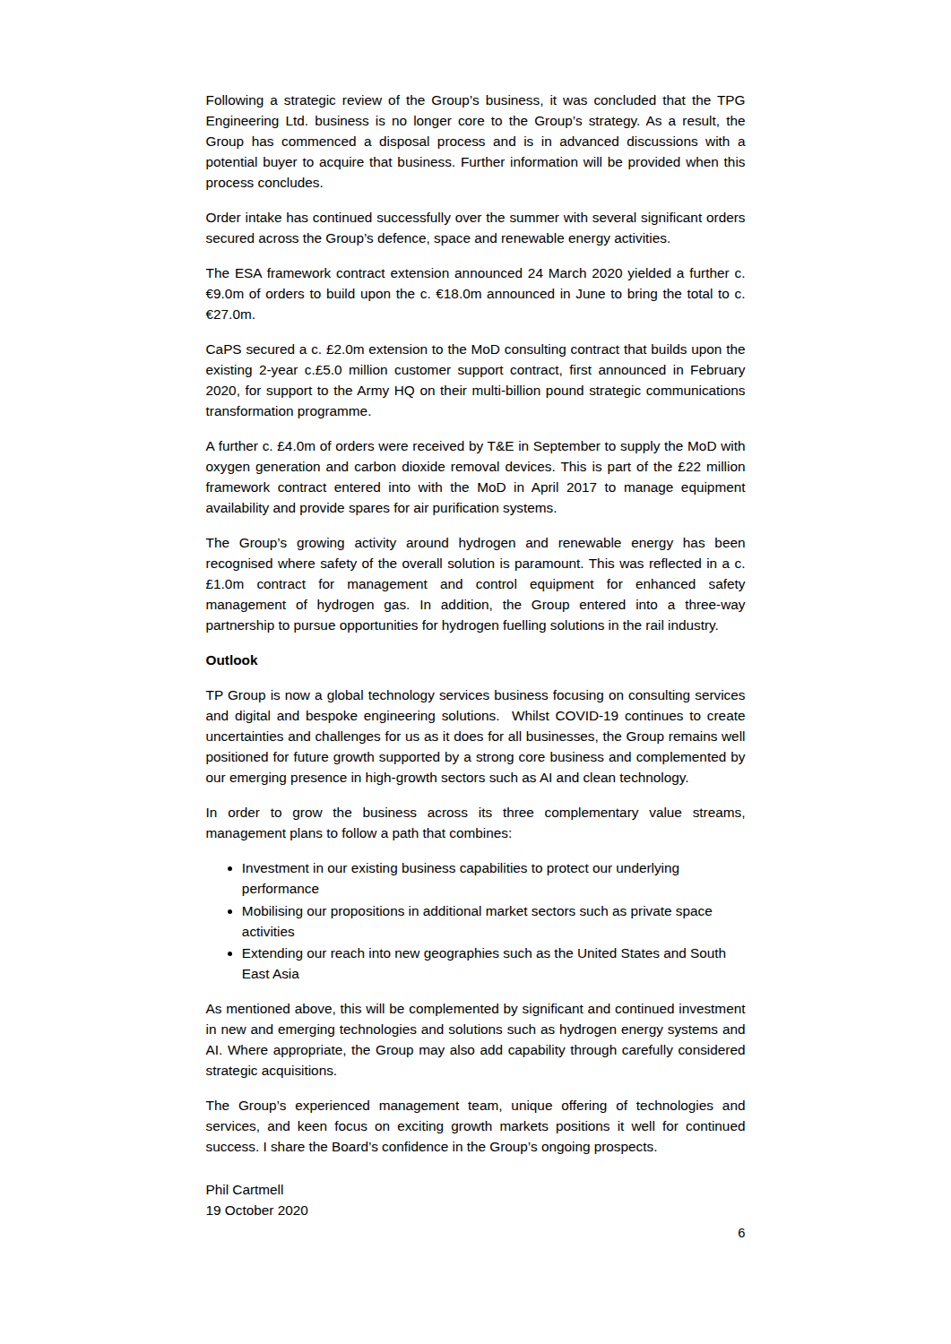Following a strategic review of the Group’s business, it was concluded that the TPG Engineering Ltd. business is no longer core to the Group’s strategy. As a result, the Group has commenced a disposal process and is in advanced discussions with a potential buyer to acquire that business. Further information will be provided when this process concludes.
Order intake has continued successfully over the summer with several significant orders secured across the Group’s defence, space and renewable energy activities.
The ESA framework contract extension announced 24 March 2020 yielded a further c. €9.0m of orders to build upon the c. €18.0m announced in June to bring the total to c. €27.0m.
CaPS secured a c. £2.0m extension to the MoD consulting contract that builds upon the existing 2-year c.£5.0 million customer support contract, first announced in February 2020, for support to the Army HQ on their multi-billion pound strategic communications transformation programme.
A further c. £4.0m of orders were received by T&E in September to supply the MoD with oxygen generation and carbon dioxide removal devices. This is part of the £22 million framework contract entered into with the MoD in April 2017 to manage equipment availability and provide spares for air purification systems.
The Group’s growing activity around hydrogen and renewable energy has been recognised where safety of the overall solution is paramount. This was reflected in a c.£1.0m contract for management and control equipment for enhanced safety management of hydrogen gas. In addition, the Group entered into a three-way partnership to pursue opportunities for hydrogen fuelling solutions in the rail industry.
Outlook
TP Group is now a global technology services business focusing on consulting services and digital and bespoke engineering solutions. Whilst COVID-19 continues to create uncertainties and challenges for us as it does for all businesses, the Group remains well positioned for future growth supported by a strong core business and complemented by our emerging presence in high-growth sectors such as AI and clean technology.
In order to grow the business across its three complementary value streams, management plans to follow a path that combines:
Investment in our existing business capabilities to protect our underlying performance
Mobilising our propositions in additional market sectors such as private space activities
Extending our reach into new geographies such as the United States and South East Asia
As mentioned above, this will be complemented by significant and continued investment in new and emerging technologies and solutions such as hydrogen energy systems and AI. Where appropriate, the Group may also add capability through carefully considered strategic acquisitions.
The Group’s experienced management team, unique offering of technologies and services, and keen focus on exciting growth markets positions it well for continued success. I share the Board’s confidence in the Group’s ongoing prospects.
Phil Cartmell
19 October 2020
6